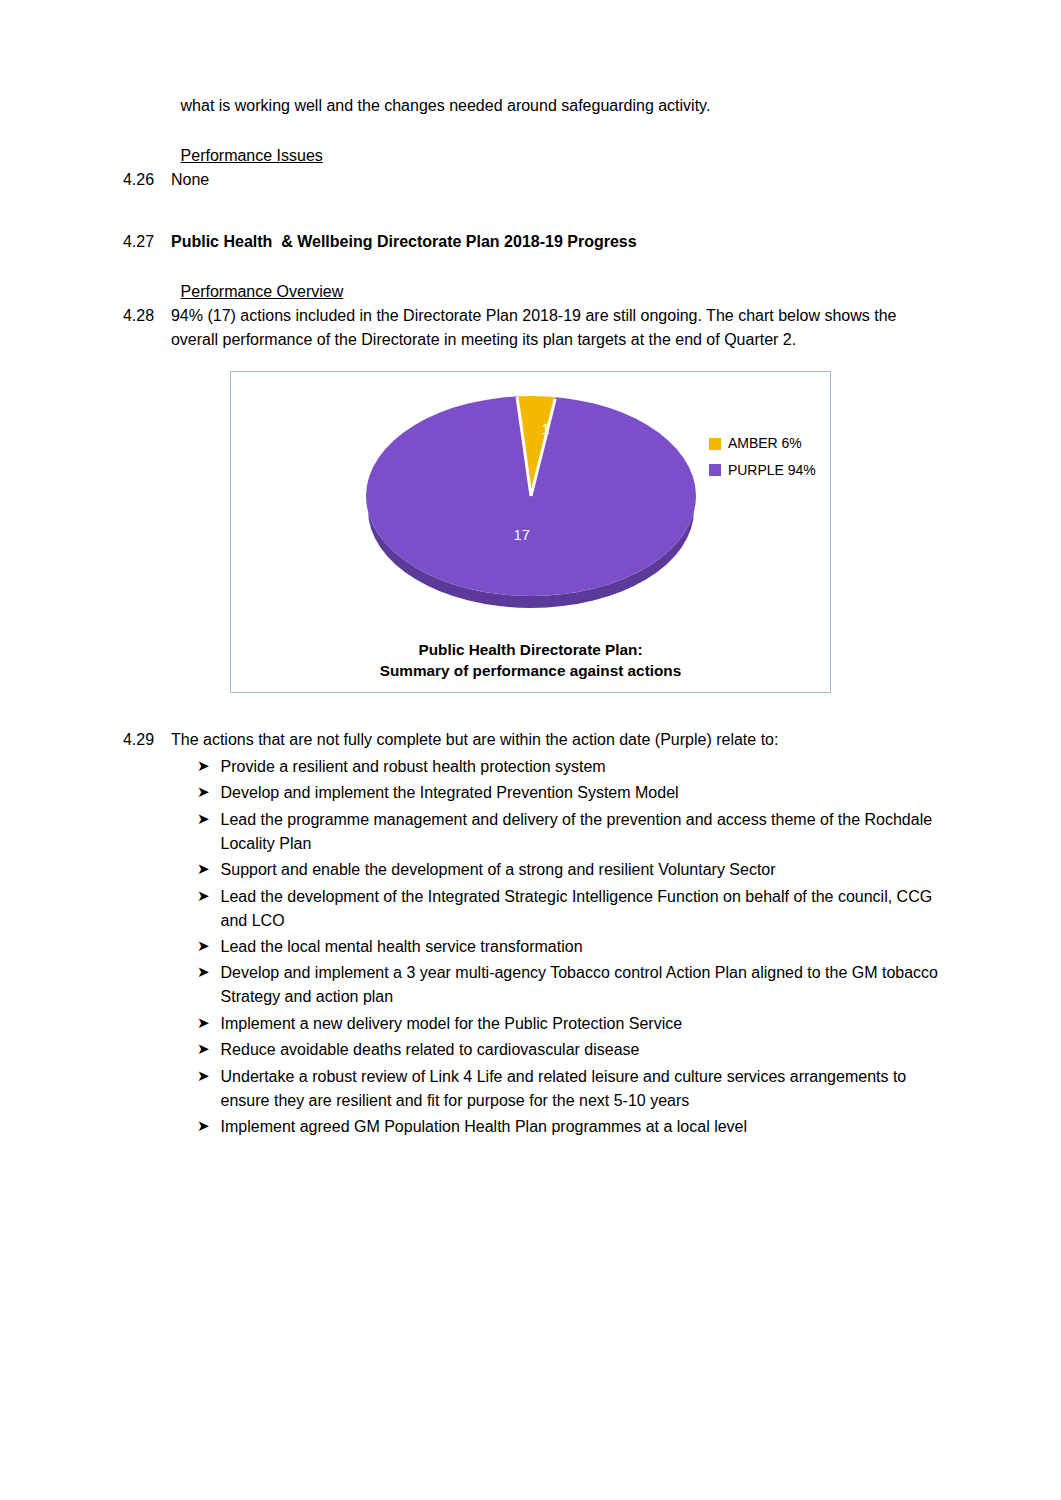what is working well and the changes needed around safeguarding activity.
Performance Issues
4.26
None
4.27
Public Health & Wellbeing Directorate Plan 2018-19 Progress
Performance Overview
4.28
94% (17) actions included in the Directorate Plan 2018-19 are still ongoing. The chart below shows the overall performance of the Directorate in meeting its plan targets at the end of Quarter 2.
AMBER 6%
PURPLE 94%
1
17
Public Health Directorate Plan:
Summary of performance against actions
4.29
The actions that are not fully complete but are within the action date (Purple) relate to:
Provide a resilient and robust health protection system
Develop and implement the Integrated Prevention System Model
Lead the programme management and delivery of the prevention and access theme of the Rochdale Locality Plan
Support and enable the development of a strong and resilient Voluntary Sector
Lead the development of the Integrated Strategic Intelligence Function on behalf of the council, CCG and LCO
Lead the local mental health service transformation
Develop and implement a 3 year multi-agency Tobacco control Action Plan aligned to the GM tobacco Strategy and action plan
Implement a new delivery model for the Public Protection Service
Reduce avoidable deaths related to cardiovascular disease
Undertake a robust review of Link 4 Life and related leisure and culture services arrangements to ensure they are resilient and fit for purpose for the next 5-10 years
Implement agreed GM Population Health Plan programmes at a local level